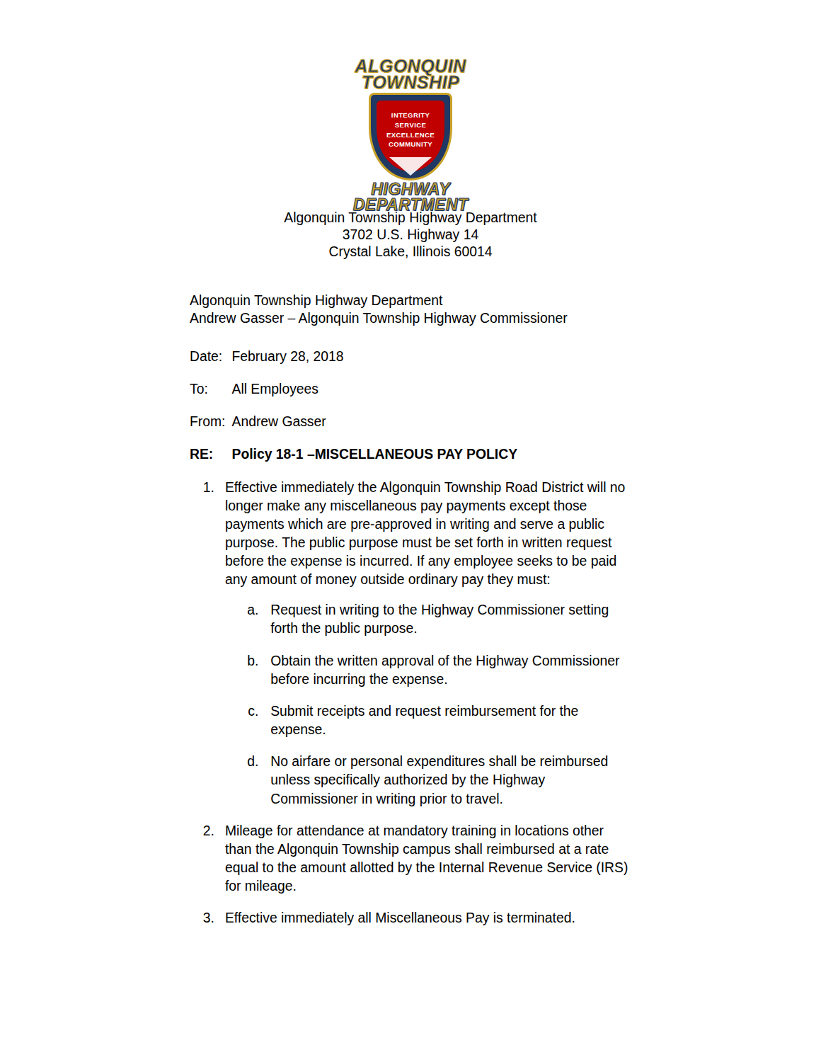ALGONQUIN
TOWNSHIP
INTEGRITY SERVICE EXCELLENCE COMMUNITY
HIGHWAY
DEPARTMENT
Algonquin Township Highway Department
3702 U.S. Highway 14
Crystal Lake, Illinois 60014
Algonquin Township Highway Department
Andrew Gasser – Algonquin Township Highway Commissioner
Date: February 28, 2018
To: All Employees
From: Andrew Gasser
RE: Policy 18-1 –MISCELLANEOUS PAY POLICY
Effective immediately the Algonquin Township Road District will no longer make any miscellaneous pay payments except those payments which are pre-approved in writing and serve a public purpose. The public purpose must be set forth in written request before the expense is incurred. If any employee seeks to be paid any amount of money outside ordinary pay they must:
Request in writing to the Highway Commissioner setting forth the public purpose.
Obtain the written approval of the Highway Commissioner before incurring the expense.
Submit receipts and request reimbursement for the expense.
No airfare or personal expenditures shall be reimbursed unless specifically authorized by the Highway Commissioner in writing prior to travel.
Mileage for attendance at mandatory training in locations other than the Algonquin Township campus shall reimbursed at a rate equal to the amount allotted by the Internal Revenue Service (IRS) for mileage.
Effective immediately all Miscellaneous Pay is terminated.